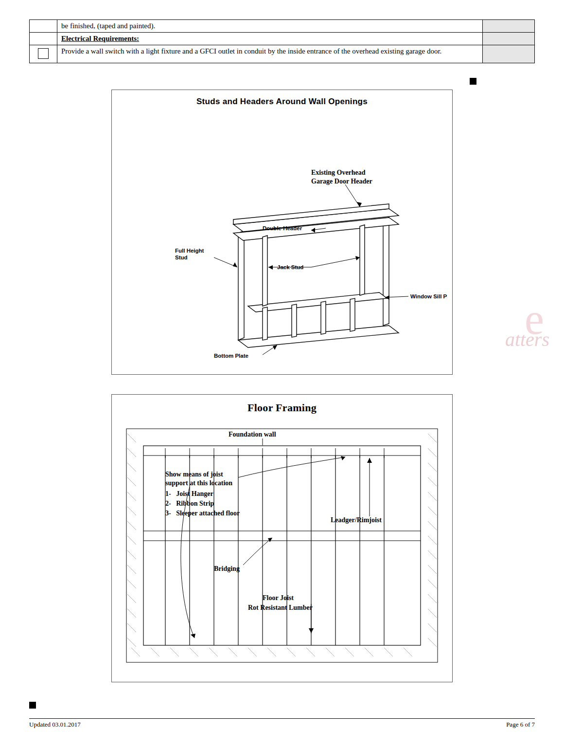eatters
| | be finished, (taped and painted). | |
| | Electrical Requirements: | |
| | Provide a wall switch with a light fixture and a GFCI outlet in conduit by the inside entrance of the overhead existing garage door. | |
Studs and Headers Around Wall Openings
Existing Overhead Garage Door Header Double Header Full Height Stud Jack Stud Window Sill Plate Bottom Plate
Floor Framing
Foundation wall Show means of joist support at this location 1- Joist Hanger 2- Ribbon Strip 3- Sleeper attached floor Leadger/Rimjoist Bridging Floor Joist Rot Resistant Lumber
Updated 03.01.2017 Page 6 of 7